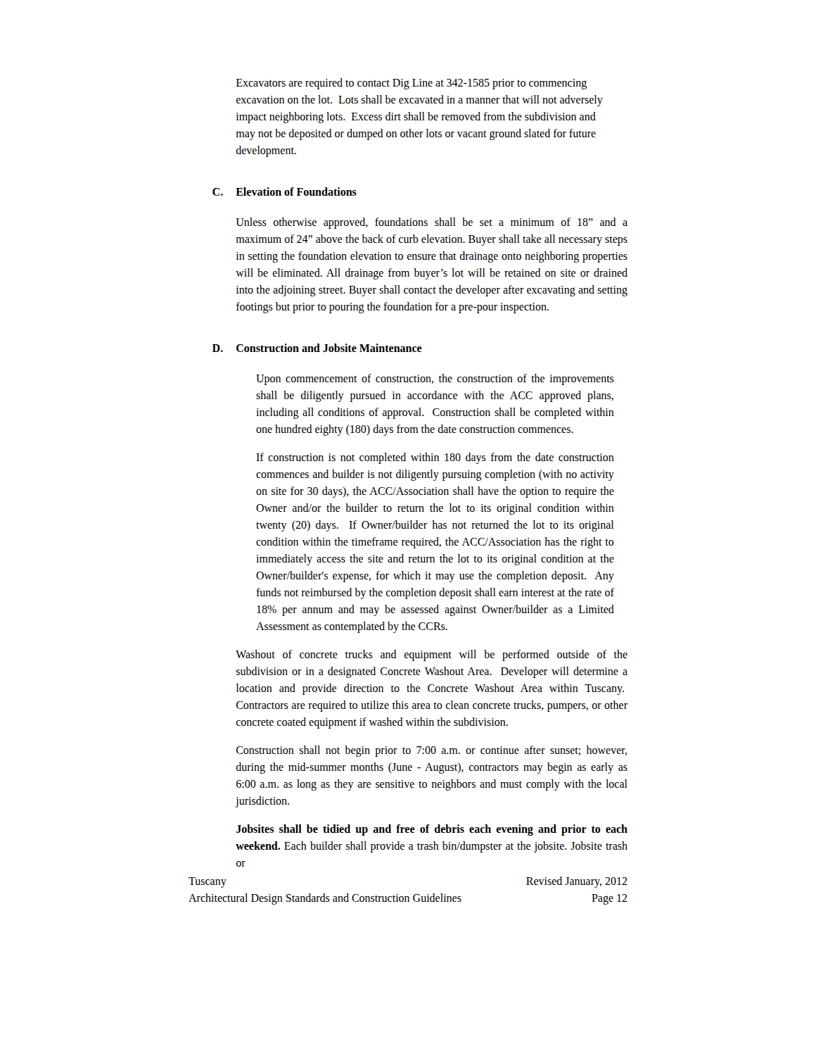Excavators are required to contact Dig Line at 342-1585 prior to commencing excavation on the lot. Lots shall be excavated in a manner that will not adversely impact neighboring lots. Excess dirt shall be removed from the subdivision and may not be deposited or dumped on other lots or vacant ground slated for future development.
C.
Elevation of Foundations
Unless otherwise approved, foundations shall be set a minimum of 18” and a maximum of 24” above the back of curb elevation. Buyer shall take all necessary steps in setting the foundation elevation to ensure that drainage onto neighboring properties will be eliminated. All drainage from buyer’s lot will be retained on site or drained into the adjoining street. Buyer shall contact the developer after excavating and setting footings but prior to pouring the foundation for a pre-pour inspection.
D.
Construction and Jobsite Maintenance
Upon commencement of construction, the construction of the improvements shall be diligently pursued in accordance with the ACC approved plans, including all conditions of approval. Construction shall be completed within one hundred eighty (180) days from the date construction commences.
If construction is not completed within 180 days from the date construction commences and builder is not diligently pursuing completion (with no activity on site for 30 days), the ACC/Association shall have the option to require the Owner and/or the builder to return the lot to its original condition within twenty (20) days. If Owner/builder has not returned the lot to its original condition within the timeframe required, the ACC/Association has the right to immediately access the site and return the lot to its original condition at the Owner/builder's expense, for which it may use the completion deposit. Any funds not reimbursed by the completion deposit shall earn interest at the rate of 18% per annum and may be assessed against Owner/builder as a Limited Assessment as contemplated by the CCRs.
Washout of concrete trucks and equipment will be performed outside of the subdivision or in a designated Concrete Washout Area. Developer will determine a location and provide direction to the Concrete Washout Area within Tuscany. Contractors are required to utilize this area to clean concrete trucks, pumpers, or other concrete coated equipment if washed within the subdivision.
Construction shall not begin prior to 7:00 a.m. or continue after sunset; however, during the mid-summer months (June - August), contractors may begin as early as 6:00 a.m. as long as they are sensitive to neighbors and must comply with the local jurisdiction.
Jobsites shall be tidied up and free of debris each evening and prior to each weekend. Each builder shall provide a trash bin/dumpster at the jobsite. Jobsite trash or
Tuscany
Revised January, 2012
Architectural Design Standards and Construction Guidelines
Page 12